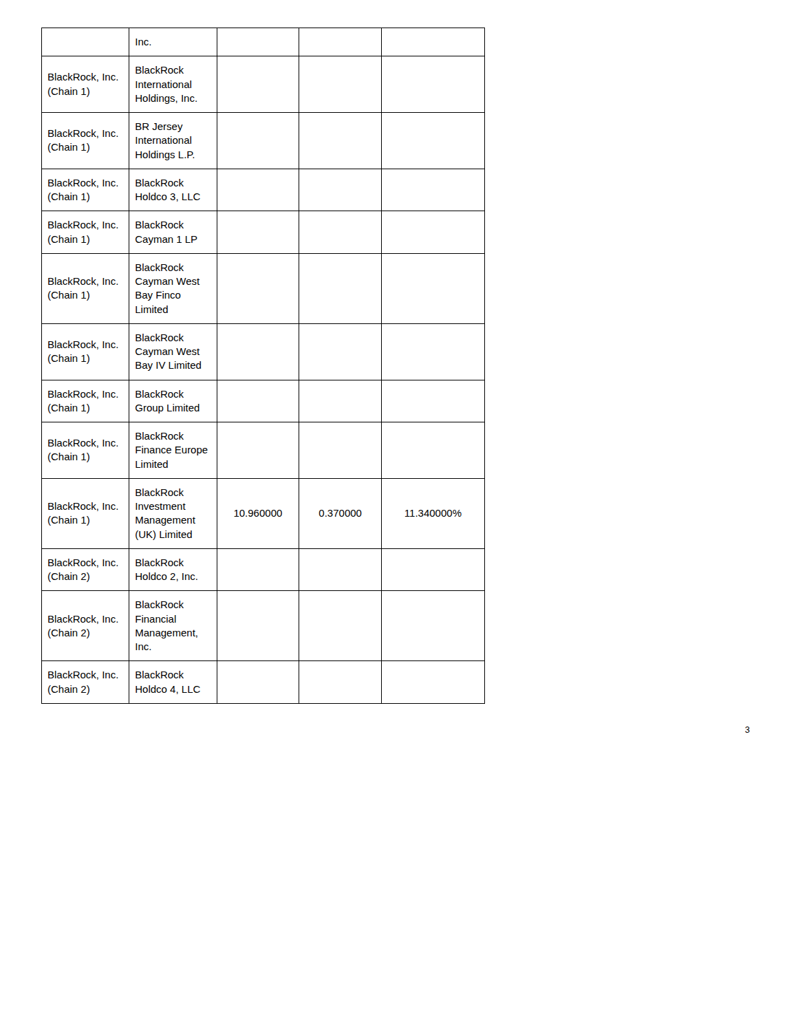| | Inc. | | | |
| BlackRock, Inc. (Chain 1) | BlackRock International Holdings, Inc. | | | |
| BlackRock, Inc. (Chain 1) | BR Jersey International Holdings L.P. | | | |
| BlackRock, Inc. (Chain 1) | BlackRock Holdco 3, LLC | | | |
| BlackRock, Inc. (Chain 1) | BlackRock Cayman 1 LP | | | |
| BlackRock, Inc. (Chain 1) | BlackRock Cayman West Bay Finco Limited | | | |
| BlackRock, Inc. (Chain 1) | BlackRock Cayman West Bay IV Limited | | | |
| BlackRock, Inc. (Chain 1) | BlackRock Group Limited | | | |
| BlackRock, Inc. (Chain 1) | BlackRock Finance Europe Limited | | | |
| BlackRock, Inc. (Chain 1) | BlackRock Investment Management (UK) Limited | 10.960000 | 0.370000 | 11.340000% |
| BlackRock, Inc. (Chain 2) | BlackRock Holdco 2, Inc. | | | |
| BlackRock, Inc. (Chain 2) | BlackRock Financial Management, Inc. | | | |
| BlackRock, Inc. (Chain 2) | BlackRock Holdco 4, LLC | | | |
3